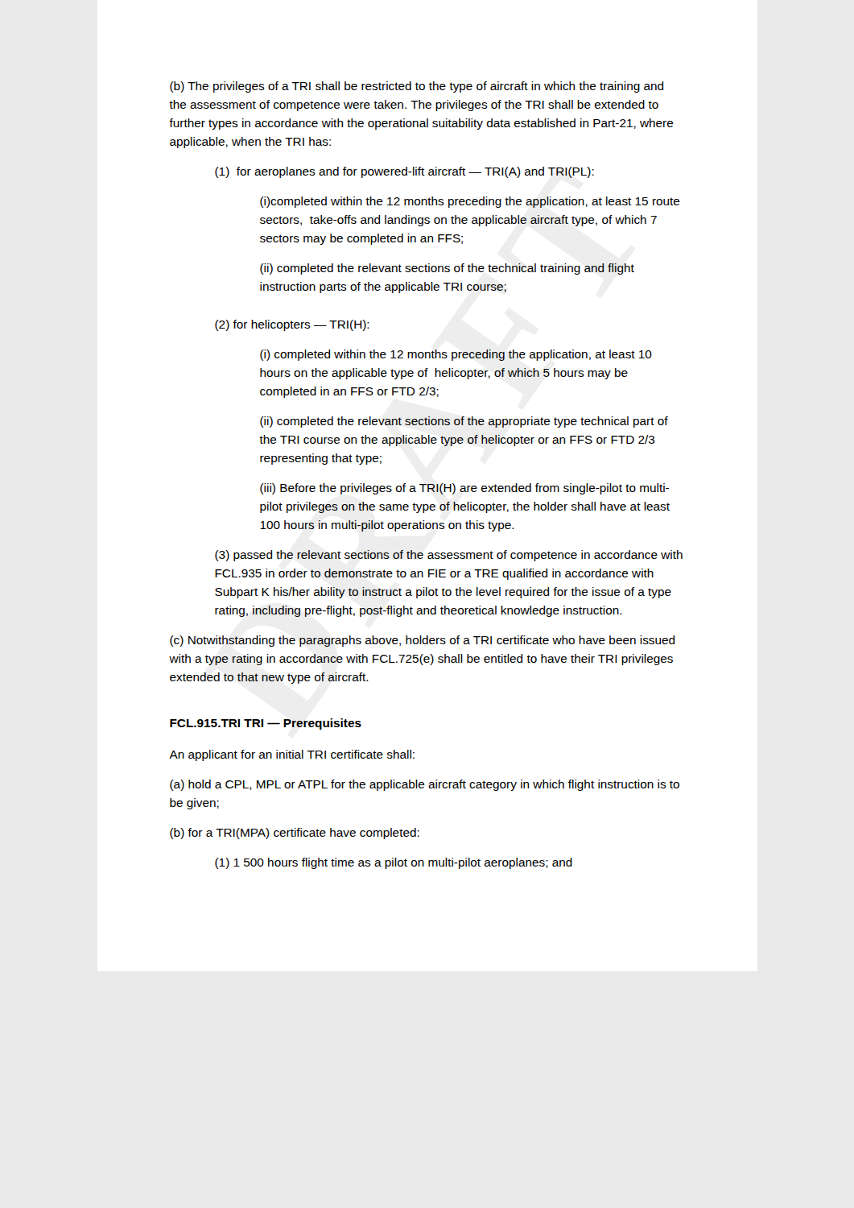(b) The privileges of a TRI shall be restricted to the type of aircraft in which the training and the assessment of competence were taken. The privileges of the TRI shall be extended to further types in accordance with the operational suitability data established in Part-21, where applicable, when the TRI has:
(1) for aeroplanes and for powered-lift aircraft — TRI(A) and TRI(PL):
(i)completed within the 12 months preceding the application, at least 15 route sectors, take-offs and landings on the applicable aircraft type, of which 7 sectors may be completed in an FFS;
(ii) completed the relevant sections of the technical training and flight instruction parts of the applicable TRI course;
(2) for helicopters — TRI(H):
(i) completed within the 12 months preceding the application, at least 10 hours on the applicable type of helicopter, of which 5 hours may be completed in an FFS or FTD 2/3;
(ii) completed the relevant sections of the appropriate type technical part of the TRI course on the applicable type of helicopter or an FFS or FTD 2/3 representing that type;
(iii) Before the privileges of a TRI(H) are extended from single-pilot to multi-pilot privileges on the same type of helicopter, the holder shall have at least 100 hours in multi-pilot operations on this type.
(3) passed the relevant sections of the assessment of competence in accordance with FCL.935 in order to demonstrate to an FIE or a TRE qualified in accordance with Subpart K his/her ability to instruct a pilot to the level required for the issue of a type rating, including pre-flight, post-flight and theoretical knowledge instruction.
(c) Notwithstanding the paragraphs above, holders of a TRI certificate who have been issued with a type rating in accordance with FCL.725(e) shall be entitled to have their TRI privileges extended to that new type of aircraft.
FCL.915.TRI TRI — Prerequisites
An applicant for an initial TRI certificate shall:
(a) hold a CPL, MPL or ATPL for the applicable aircraft category in which flight instruction is to be given;
(b) for a TRI(MPA) certificate have completed:
(1) 1 500 hours flight time as a pilot on multi-pilot aeroplanes; and